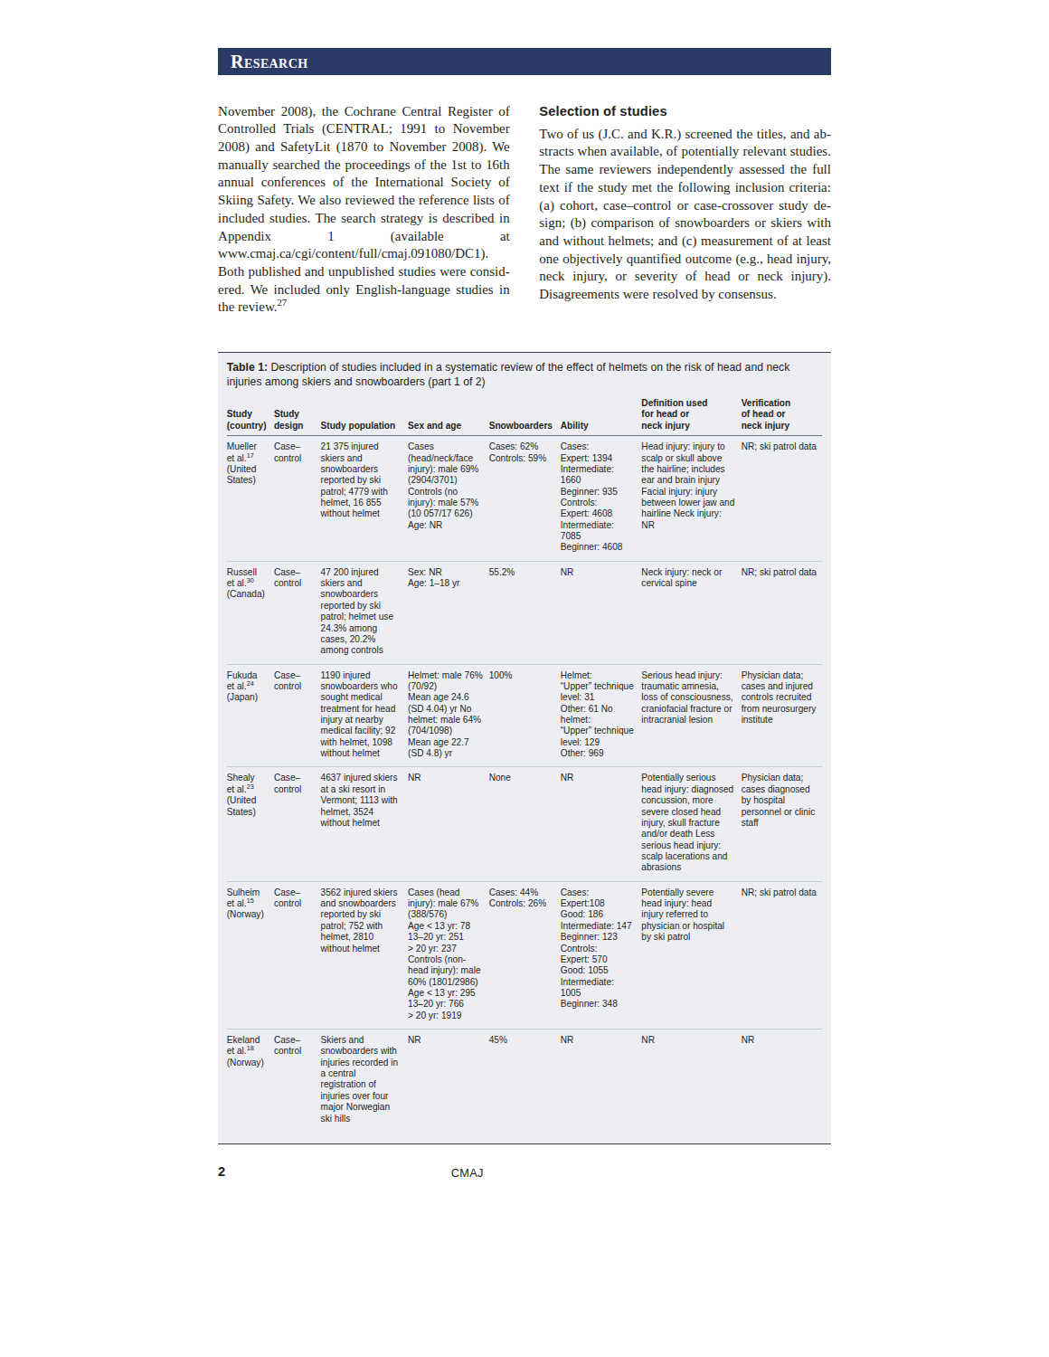Research
November 2008), the Cochrane Central Register of Controlled Trials (CENTRAL; 1991 to November 2008) and SafetyLit (1870 to November 2008). We manually searched the proceedings of the 1st to 16th annual conferences of the International Society of Skiing Safety. We also reviewed the reference lists of included studies. The search strategy is described in Appendix 1 (available at www.cmaj.ca/cgi/content/full/cmaj.091080/DC1). Both published and unpublished studies were considered. We included only English-language studies in the review.27
Selection of studies
Two of us (J.C. and K.R.) screened the titles, and abstracts when available, of potentially relevant studies. The same reviewers independently assessed the full text if the study met the following inclusion criteria: (a) cohort, case–control or case-crossover study design; (b) comparison of snowboarders or skiers with and without helmets; and (c) measurement of at least one objectively quantified outcome (e.g., head injury, neck injury, or severity of head or neck injury). Disagreements were resolved by consensus.
Table 1: Description of studies included in a systematic review of the effect of helmets on the risk of head and neck injuries among skiers and snowboarders (part 1 of 2)
| Study (country) | Study design | Study population | Sex and age | Snowboarders | Ability | Definition used for head or neck injury | Verification of head or neck injury |
| --- | --- | --- | --- | --- | --- | --- | --- |
| Mueller et al. 17 (United States) | Case– control | 21 375 injured skiers and snowboarders reported by ski patrol; 4779 with helmet, 16 855 without helmet | Cases (head/neck/face injury): male 69% (2904/3701) Controls (no injury): male 57% (10 057/17 626) Age: NR | Cases: 62% Controls: 59% | Cases: Expert: 1394 Intermediate: 1660 Beginner: 935 Controls: Expert: 4608 Intermediate: 7085 Beginner: 4608 | Head injury: injury to scalp or skull above the hairline; includes ear and brain injury Facial injury: injury between lower jaw and hairline Neck injury: NR | NR; ski patrol data |
| Russell et al. 30 (Canada) | Case– control | 47 200 injured skiers and snowboarders reported by ski patrol; helmet use 24.3% among cases, 20.2% among controls | Sex: NR Age: 1–18 yr | 55.2% | NR | Neck injury: neck or cervical spine | NR; ski patrol data |
| Fukuda et al. 24 (Japan) | Case– control | 1190 injured snowboarders who sought medical treatment for head injury at nearby medical facility; 92 with helmet, 1098 without helmet | Helmet: male 76% (70/92) Mean age 24.6 (SD 4.04) yr No helmet: male 64% (704/1098) Mean age 22.7 (SD 4.8) yr | 100% | Helmet: “Upper” technique level: 31 Other: 61 No helmet: “Upper” technique level: 129 Other: 969 | Serious head injury: traumatic amnesia, loss of consciousness, craniofacial fracture or intracranial lesion | Physician data; cases and injured controls recruited from neurosurgery institute |
| Shealy et al. 23 (United States) | Case– control | 4637 injured skiers at a ski resort in Vermont; 1113 with helmet, 3524 without helmet | NR | None | NR | Potentially serious head injury: diagnosed concussion, more severe closed head injury, skull fracture and/or death Less serious head injury: scalp lacerations and abrasions | Physician data; cases diagnosed by hospital personnel or clinic staff |
| Sulheim et al. 15 (Norway) | Case– control | 3562 injured skiers and snowboarders reported by ski patrol; 752 with helmet, 2810 without helmet | Cases (head injury): male 67% (388/576) Age < 13 yr: 78 13–20 yr: 251 > 20 yr: 237 Controls (non-head injury): male 60% (1801/2986) Age < 13 yr: 295 13–20 yr: 766 > 20 yr: 1919 | Cases: 44% Controls: 26% | Cases: Expert:108 Good: 186 Intermediate: 147 Beginner: 123 Controls: Expert: 570 Good: 1055 Intermediate: 1005 Beginner: 348 | Potentially severe head injury: head injury referred to physician or hospital by ski patrol | NR; ski patrol data |
| Ekeland et al. 18 (Norway) | Case– control | Skiers and snowboarders with injuries recorded in a central registration of injuries over four major Norwegian ski hills | NR | 45% | NR | NR | NR |
2
CMAJ